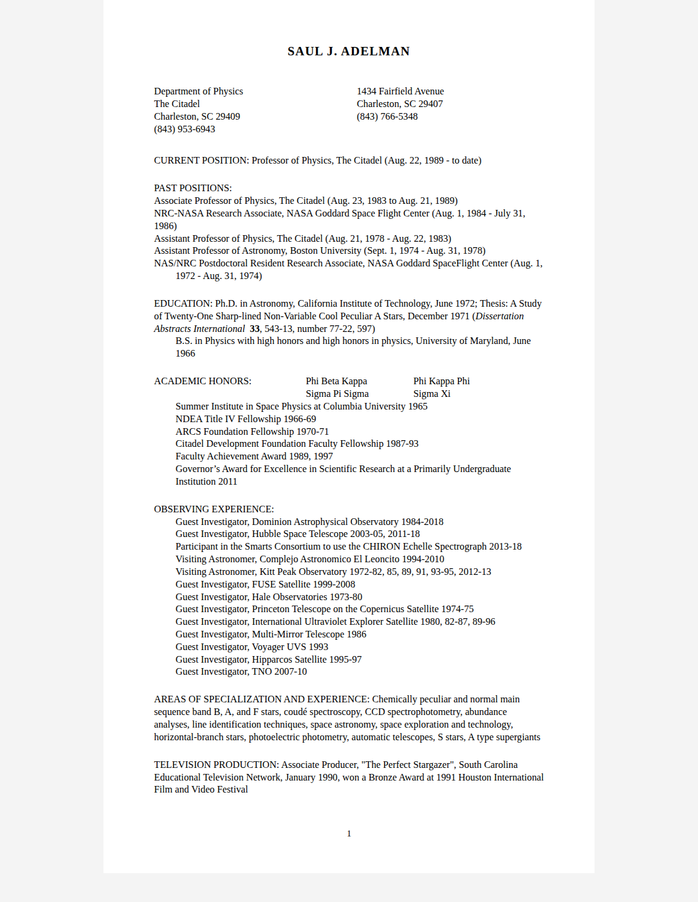SAUL J. ADELMAN
| Department of Physics | 1434 Fairfield Avenue |
| The Citadel | Charleston, SC 29407 |
| Charleston, SC 29409 | (843) 766-5348 |
| (843) 953-6943 | |
CURRENT POSITION: Professor of Physics, The Citadel (Aug. 22, 1989 - to date)
PAST POSITIONS:
Associate Professor of Physics, The Citadel (Aug. 23, 1983 to Aug. 21, 1989)
NRC-NASA Research Associate, NASA Goddard Space Flight Center (Aug. 1, 1984 - July 31, 1986)
Assistant Professor of Physics, The Citadel (Aug. 21, 1978 - Aug. 22, 1983)
Assistant Professor of Astronomy, Boston University (Sept. 1, 1974 - Aug. 31, 1978)
NAS/NRC Postdoctoral Resident Research Associate, NASA Goddard SpaceFlight Center (Aug. 1, 1972 - Aug. 31, 1974)
EDUCATION: Ph.D. in Astronomy, California Institute of Technology, June 1972; Thesis: A Study of Twenty-One Sharp-lined Non-Variable Cool Peculiar A Stars, December 1971 (Dissertation Abstracts International 33, 543-13, number 77-22, 597)
B.S. in Physics with high honors and high honors in physics, University of Maryland, June 1966
| ACADEMIC HONORS: | Phi Beta Kappa | Phi Kappa Phi |
| | Sigma Pi Sigma | Sigma Xi |
Summer Institute in Space Physics at Columbia University 1965
NDEA Title IV Fellowship 1966-69
ARCS Foundation Fellowship 1970-71
Citadel Development Foundation Faculty Fellowship 1987-93
Faculty Achievement Award 1989, 1997
Governor’s Award for Excellence in Scientific Research at a Primarily Undergraduate Institution 2011
OBSERVING EXPERIENCE:
Guest Investigator, Dominion Astrophysical Observatory 1984-2018
Guest Investigator, Hubble Space Telescope 2003-05, 2011-18
Participant in the Smarts Consortium to use the CHIRON Echelle Spectrograph 2013-18
Visiting Astronomer, Complejo Astronomico El Leoncito 1994-2010
Visiting Astronomer, Kitt Peak Observatory 1972-82, 85, 89, 91, 93-95, 2012-13
Guest Investigator, FUSE Satellite 1999-2008
Guest Investigator, Hale Observatories 1973-80
Guest Investigator, Princeton Telescope on the Copernicus Satellite 1974-75
Guest Investigator, International Ultraviolet Explorer Satellite 1980, 82-87, 89-96
Guest Investigator, Multi-Mirror Telescope 1986
Guest Investigator, Voyager UVS 1993
Guest Investigator, Hipparcos Satellite 1995-97
Guest Investigator, TNO 2007-10
AREAS OF SPECIALIZATION AND EXPERIENCE: Chemically peculiar and normal main sequence band B, A, and F stars, coudé spectroscopy, CCD spectrophotometry, abundance analyses, line identification techniques, space astronomy, space exploration and technology, horizontal-branch stars, photoelectric photometry, automatic telescopes, S stars, A type supergiants
TELEVISION PRODUCTION: Associate Producer, "The Perfect Stargazer", South Carolina Educational Television Network, January 1990, won a Bronze Award at 1991 Houston International Film and Video Festival
1